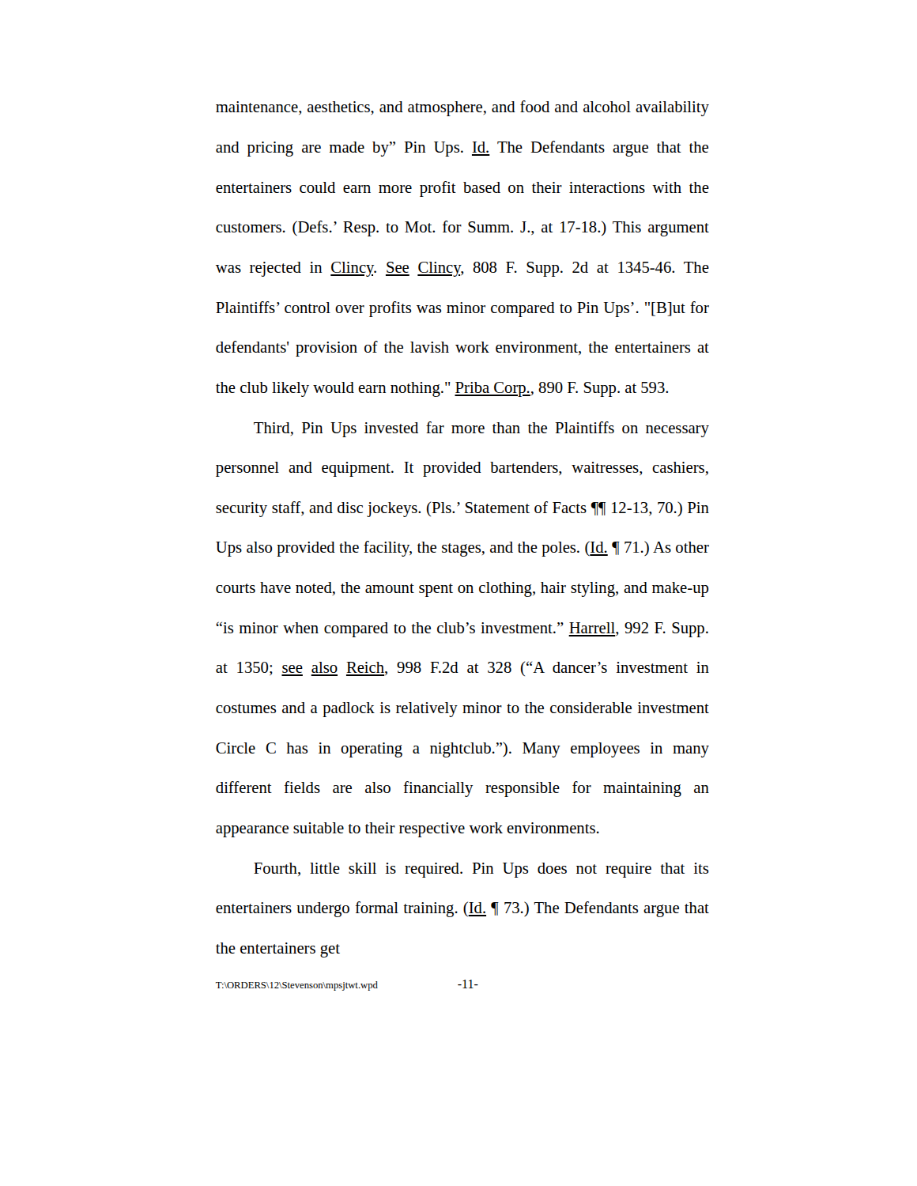maintenance, aesthetics, and atmosphere, and food and alcohol availability and pricing are made by” Pin Ups. Id. The Defendants argue that the entertainers could earn more profit based on their interactions with the customers. (Defs.’ Resp. to Mot. for Summ. J., at 17-18.) This argument was rejected in Clincy. See Clincy, 808 F. Supp. 2d at 1345-46. The Plaintiffs’ control over profits was minor compared to Pin Ups’. "[B]ut for defendants' provision of the lavish work environment, the entertainers at the club likely would earn nothing." Priba Corp., 890 F. Supp. at 593.
Third, Pin Ups invested far more than the Plaintiffs on necessary personnel and equipment. It provided bartenders, waitresses, cashiers, security staff, and disc jockeys. (Pls.’ Statement of Facts ¶¶ 12-13, 70.) Pin Ups also provided the facility, the stages, and the poles. (Id. ¶ 71.) As other courts have noted, the amount spent on clothing, hair styling, and make-up “is minor when compared to the club’s investment.” Harrell, 992 F. Supp. at 1350; see also Reich, 998 F.2d at 328 (“A dancer’s investment in costumes and a padlock is relatively minor to the considerable investment Circle C has in operating a nightclub.”). Many employees in many different fields are also financially responsible for maintaining an appearance suitable to their respective work environments.
Fourth, little skill is required. Pin Ups does not require that its entertainers undergo formal training. (Id. ¶ 73.) The Defendants argue that the entertainers get
T:\ORDERS\12\Stevenson\mpsjtwt.wpd-11-